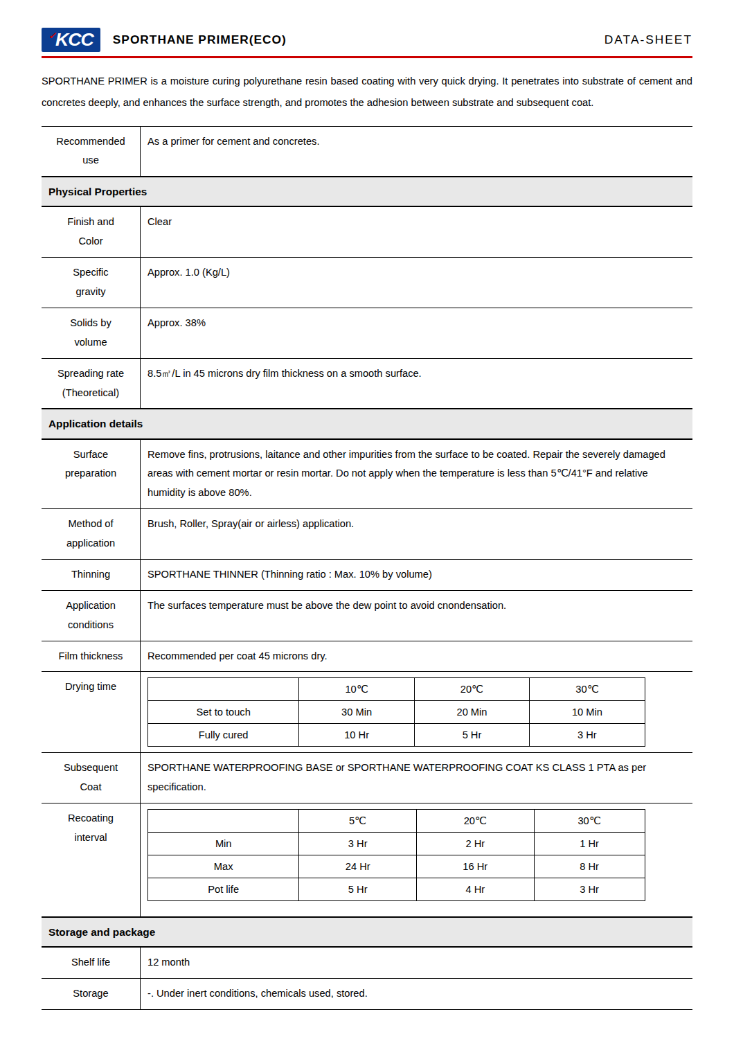✓KCC
SPORTHANE PRIMER(ECO)
DATA-SHEET
SPORTHANE PRIMER is a moisture curing polyurethane resin based coating with very quick drying. It penetrates into substrate of cement and concretes deeply, and enhances the surface strength, and promotes the adhesion between substrate and subsequent coat.
| Recommended use | As a primer for cement and concretes. |
| Physical Properties |
| Finish and Color | Clear |
| Specific gravity | Approx. 1.0 (Kg/L) |
| Solids by volume | Approx. 38% |
| Spreading rate (Theoretical) | 8.5㎡/L in 45 microns dry film thickness on a smooth surface. |
| Application details |
| Surface preparation | Remove fins, protrusions, laitance and other impurities from the surface to be coated. Repair the severely damaged areas with cement mortar or resin mortar. Do not apply when the temperature is less than 5℃/41°F and relative humidity is above 80%. |
| Method of application | Brush, Roller, Spray(air or airless) application. |
| Thinning | SPORTHANE THINNER (Thinning ratio : Max. 10% by volume) |
| Application conditions | The surfaces temperature must be above the dew point to avoid cnondensation. |
| Film thickness | Recommended per coat 45 microns dry. |
| Drying time | / / 10℃ / 20℃ / 30℃ / / / Set to touch / 30 Min / 20 Min / 10 Min / / / Fully cured / 10 Hr / 5 Hr / 3 Hr / / |
| Subsequent Coat | SPORTHANE WATERPROOFING BASE or SPORTHANE WATERPROOFING COAT KS CLASS 1 PTA as per specification. |
| Recoating interval | / / 5℃ / 20℃ / 30℃ / / / Min / 3 Hr / 2 Hr / 1 Hr / / / Max / 24 Hr / 16 Hr / 8 Hr / / / Pot life / 5 Hr / 4 Hr / 3 Hr / / |
| Storage and package |
| Shelf life | 12 month |
| Storage | -. Under inert conditions, chemicals used, stored. |